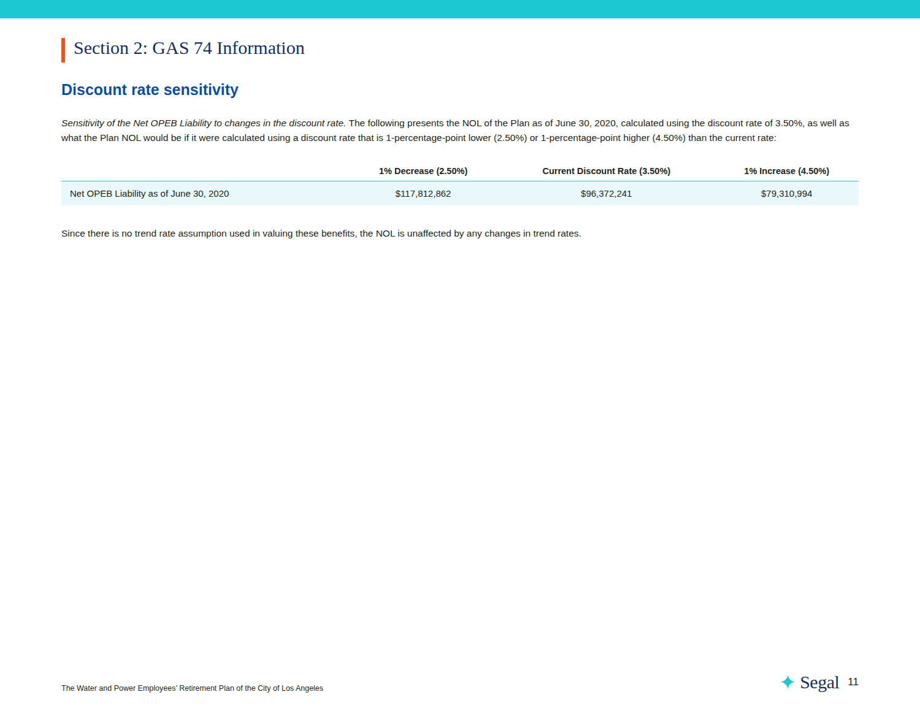Section 2: GAS 74 Information
Discount rate sensitivity
Sensitivity of the Net OPEB Liability to changes in the discount rate. The following presents the NOL of the Plan as of June 30, 2020, calculated using the discount rate of 3.50%, as well as what the Plan NOL would be if it were calculated using a discount rate that is 1-percentage-point lower (2.50%) or 1-percentage-point higher (4.50%) than the current rate:
| | 1% Decrease (2.50%) | Current Discount Rate (3.50%) | 1% Increase (4.50%) |
| --- | --- | --- | --- |
| Net OPEB Liability as of June 30, 2020 | $117,812,862 | $96,372,241 | $79,310,994 |
Since there is no trend rate assumption used in valuing these benefits, the NOL is unaffected by any changes in trend rates.
The Water and Power Employees’ Retirement Plan of the City of Los Angeles
✦ Segal
11